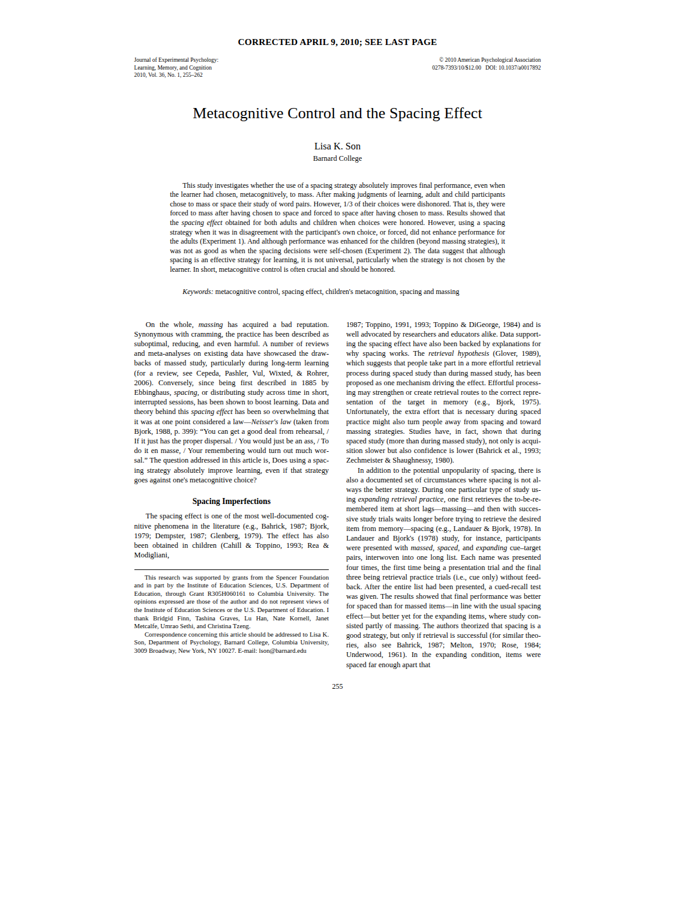CORRECTED APRIL 9, 2010; SEE LAST PAGE
Journal of Experimental Psychology:
Learning, Memory, and Cognition
2010, Vol. 36, No. 1, 255–262
© 2010 American Psychological Association
0278-7393/10/$12.00 DOI: 10.1037/a0017892
Metacognitive Control and the Spacing Effect
Lisa K. Son
Barnard College
This study investigates whether the use of a spacing strategy absolutely improves final performance, even when the learner had chosen, metacognitively, to mass. After making judgments of learning, adult and child participants chose to mass or space their study of word pairs. However, 1/3 of their choices were dishonored. That is, they were forced to mass after having chosen to space and forced to space after having chosen to mass. Results showed that the spacing effect obtained for both adults and children when choices were honored. However, using a spacing strategy when it was in disagreement with the participant's own choice, or forced, did not enhance performance for the adults (Experiment 1). And although performance was enhanced for the children (beyond massing strategies), it was not as good as when the spacing decisions were self-chosen (Experiment 2). The data suggest that although spacing is an effective strategy for learning, it is not universal, particularly when the strategy is not chosen by the learner. In short, metacognitive control is often crucial and should be honored.
Keywords: metacognitive control, spacing effect, children's metacognition, spacing and massing
On the whole, massing has acquired a bad reputation. Synonymous with cramming, the practice has been described as suboptimal, reducing, and even harmful. A number of reviews and meta-analyses on existing data have showcased the drawbacks of massed study, particularly during long-term learning (for a review, see Cepeda, Pashler, Vul, Wixted, & Rohrer, 2006). Conversely, since being first described in 1885 by Ebbinghaus, spacing, or distributing study across time in short, interrupted sessions, has been shown to boost learning. Data and theory behind this spacing effect has been so overwhelming that it was at one point considered a law—Neisser's law (taken from Bjork, 1988, p. 399): “You can get a good deal from rehearsal, / If it just has the proper dispersal. / You would just be an ass, / To do it en masse, / Your remembering would turn out much worsal.” The question addressed in this article is, Does using a spacing strategy absolutely improve learning, even if that strategy goes against one's metacognitive choice?
Spacing Imperfections
The spacing effect is one of the most well-documented cognitive phenomena in the literature (e.g., Bahrick, 1987; Bjork, 1979; Dempster, 1987; Glenberg, 1979). The effect has also been obtained in children (Cahill & Toppino, 1993; Rea & Modigliani,
This research was supported by grants from the Spencer Foundation and in part by the Institute of Education Sciences, U.S. Department of Education, through Grant R305H060161 to Columbia University. The opinions expressed are those of the author and do not represent views of the Institute of Education Sciences or the U.S. Department of Education. I thank Bridgid Finn, Tashina Graves, Lu Han, Nate Kornell, Janet Metcalfe, Umrao Sethi, and Christina Tzeng.
Correspondence concerning this article should be addressed to Lisa K. Son, Department of Psychology, Barnard College, Columbia University, 3009 Broadway, New York, NY 10027. E-mail: lson@barnard.edu
1987; Toppino, 1991, 1993; Toppino & DiGeorge, 1984) and is well advocated by researchers and educators alike. Data supporting the spacing effect have also been backed by explanations for why spacing works. The retrieval hypothesis (Glover, 1989), which suggests that people take part in a more effortful retrieval process during spaced study than during massed study, has been proposed as one mechanism driving the effect. Effortful processing may strengthen or create retrieval routes to the correct representation of the target in memory (e.g., Bjork, 1975). Unfortunately, the extra effort that is necessary during spaced practice might also turn people away from spacing and toward massing strategies. Studies have, in fact, shown that during spaced study (more than during massed study), not only is acquisition slower but also confidence is lower (Bahrick et al., 1993; Zechmeister & Shaughnessy, 1980).
In addition to the potential unpopularity of spacing, there is also a documented set of circumstances where spacing is not always the better strategy. During one particular type of study using expanding retrieval practice, one first retrieves the to-be-remembered item at short lags—massing—and then with successive study trials waits longer before trying to retrieve the desired item from memory—spacing (e.g., Landauer & Bjork, 1978). In Landauer and Bjork's (1978) study, for instance, participants were presented with massed, spaced, and expanding cue–target pairs, interwoven into one long list. Each name was presented four times, the first time being a presentation trial and the final three being retrieval practice trials (i.e., cue only) without feedback. After the entire list had been presented, a cued-recall test was given. The results showed that final performance was better for spaced than for massed items—in line with the usual spacing effect—but better yet for the expanding items, where study consisted partly of massing. The authors theorized that spacing is a good strategy, but only if retrieval is successful (for similar theories, also see Bahrick, 1987; Melton, 1970; Rose, 1984; Underwood, 1961). In the expanding condition, items were spaced far enough apart that
255